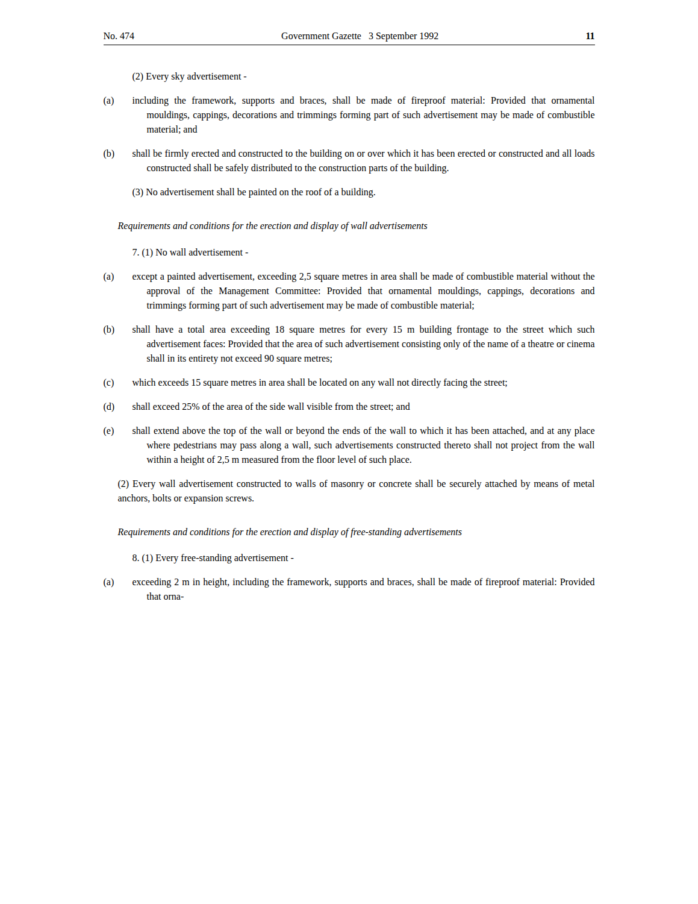No. 474
Government Gazette 3 September 1992
11
(2) Every sky advertisement -
(a) including the framework, supports and braces, shall be made of fireproof material: Provided that ornamental mouldings, cappings, decorations and trimmings forming part of such advertisement may be made of combustible material; and
(b) shall be firmly erected and constructed to the building on or over which it has been erected or constructed and all loads constructed shall be safely distributed to the construction parts of the building.
(3) No advertisement shall be painted on the roof of a building.
Requirements and conditions for the erection and display of wall advertisements
7. (1) No wall advertisement -
(a) except a painted advertisement, exceeding 2,5 square metres in area shall be made of combustible material without the approval of the Management Committee: Provided that ornamental mouldings, cappings, decorations and trimmings forming part of such advertisement may be made of combustible material;
(b) shall have a total area exceeding 18 square metres for every 15 m building frontage to the street which such advertisement faces: Provided that the area of such advertisement consisting only of the name of a theatre or cinema shall in its entirety not exceed 90 square metres;
(c) which exceeds 15 square metres in area shall be located on any wall not directly facing the street;
(d) shall exceed 25% of the area of the side wall visible from the street; and
(e) shall extend above the top of the wall or beyond the ends of the wall to which it has been attached, and at any place where pedestrians may pass along a wall, such advertisements constructed thereto shall not project from the wall within a height of 2,5 m measured from the floor level of such place.
(2) Every wall advertisement constructed to walls of masonry or concrete shall be securely attached by means of metal anchors, bolts or expansion screws.
Requirements and conditions for the erection and display of free-standing advertisements
8. (1) Every free-standing advertisement -
(a) exceeding 2 m in height, including the framework, supports and braces, shall be made of fireproof material: Provided that orna-